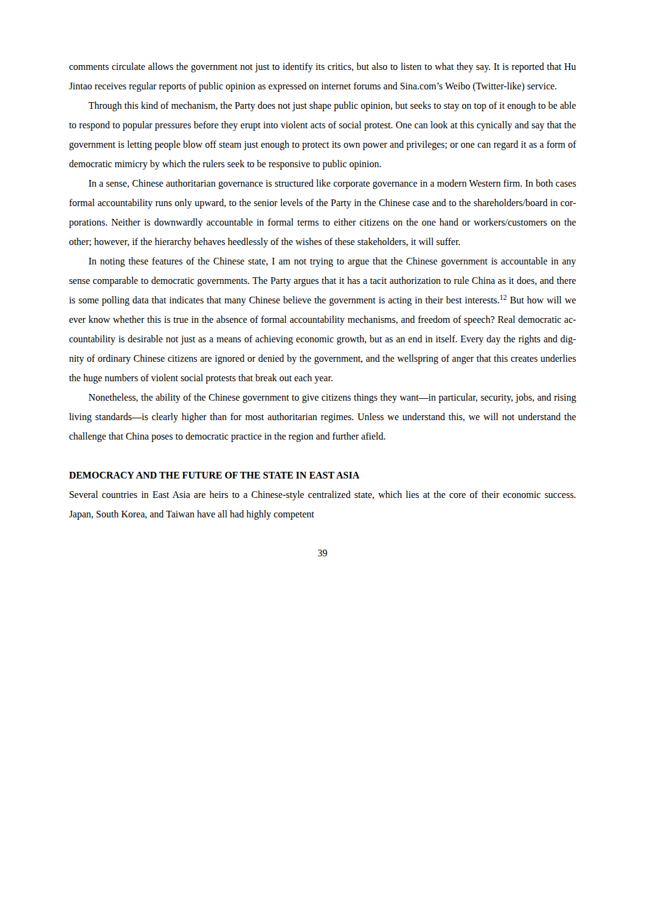comments circulate allows the government not just to identify its critics, but also to listen to what they say. It is reported that Hu Jintao receives regular reports of public opinion as expressed on internet forums and Sina.com’s Weibo (Twitter-like) service.
Through this kind of mechanism, the Party does not just shape public opinion, but seeks to stay on top of it enough to be able to respond to popular pressures before they erupt into violent acts of social protest. One can look at this cynically and say that the government is letting people blow off steam just enough to protect its own power and privileges; or one can regard it as a form of democratic mimicry by which the rulers seek to be responsive to public opinion.
In a sense, Chinese authoritarian governance is structured like corporate governance in a modern Western firm. In both cases formal accountability runs only upward, to the senior levels of the Party in the Chinese case and to the shareholders/board in corporations. Neither is downwardly accountable in formal terms to either citizens on the one hand or workers/customers on the other; however, if the hierarchy behaves heedlessly of the wishes of these stakeholders, it will suffer.
In noting these features of the Chinese state, I am not trying to argue that the Chinese government is accountable in any sense comparable to democratic governments. The Party argues that it has a tacit authorization to rule China as it does, and there is some polling data that indicates that many Chinese believe the government is acting in their best interests.12 But how will we ever know whether this is true in the absence of formal accountability mechanisms, and freedom of speech? Real democratic accountability is desirable not just as a means of achieving economic growth, but as an end in itself. Every day the rights and dignity of ordinary Chinese citizens are ignored or denied by the government, and the wellspring of anger that this creates underlies the huge numbers of violent social protests that break out each year.
Nonetheless, the ability of the Chinese government to give citizens things they want—in particular, security, jobs, and rising living standards—is clearly higher than for most authoritarian regimes. Unless we understand this, we will not understand the challenge that China poses to democratic practice in the region and further afield.
Democracy and the Future of the State in East Asia
Several countries in East Asia are heirs to a Chinese-style centralized state, which lies at the core of their economic success. Japan, South Korea, and Taiwan have all had highly competent
39